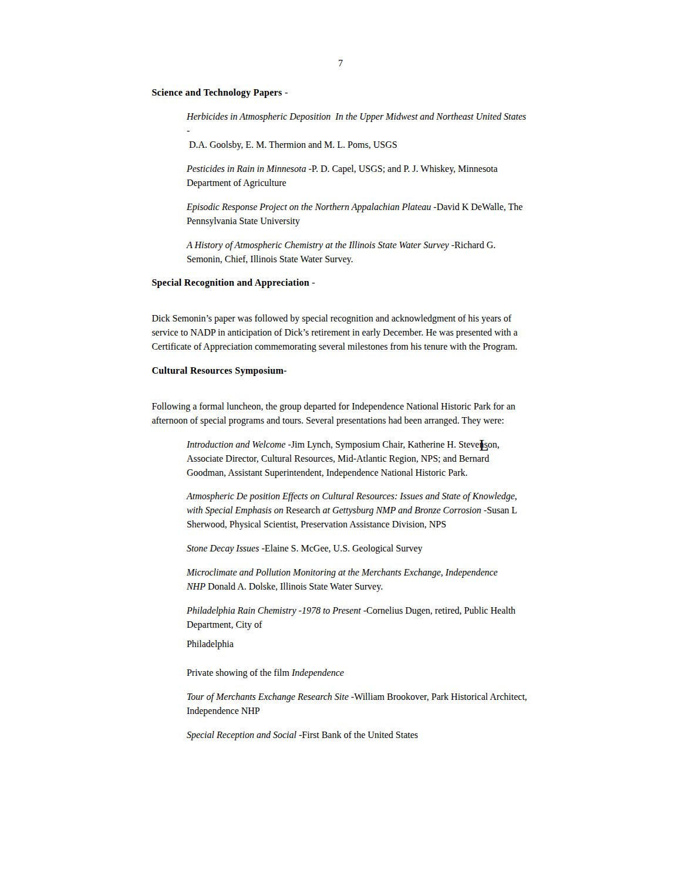7
Science and Technology Papers -
Herbicides in Atmospheric Deposition In the Upper Midwest and Northeast United States -
D.A. Goolsby, E. M. Thermion and M. L. Poms, USGS
Pesticides in Rain in Minnesota -P. D. Capel, USGS; and P. J. Whiskey, Minnesota Department of Agriculture
Episodic Response Project on the Northern Appalachian Plateau -David K DeWalle, The Pennsylvania State University
A History of Atmospheric Chemistry at the Illinois State Water Survey -Richard G. Semonin, Chief, Illinois State Water Survey.
Special Recognition and Appreciation -
Dick Semonin’s paper was followed by special recognition and acknowledgment of his years of service to NADP in anticipation of Dick’s retirement in early December. He was presented with a Certificate of Appreciation commemorating several milestones from his tenure with the Program.
Cultural Resources Symposium-
Following a formal luncheon, the group departed for Independence National Historic Park for an afternoon of special programs and tours. Several presentations had been arranged. They were:
L Introduction and Welcome -Jim Lynch, Symposium Chair, Katherine H. Stevenson, Associate Director, Cultural Resources, Mid-Atlantic Region, NPS; and Bernard Goodman, Assistant Superintendent, Independence National Historic Park.
Atmospheric De position Effects on Cultural Resources: Issues and State of Knowledge, with Special Emphasis on Research at Gettysburg NMP and Bronze Corrosion -Susan L Sherwood, Physical Scientist, Preservation Assistance Division, NPS
Stone Decay Issues -Elaine S. McGee, U.S. Geological Survey
Microclimate and Pollution Monitoring at the Merchants Exchange, Independence NHP Donald A. Dolske, Illinois State Water Survey.
Philadelphia Rain Chemistry -1978 to Present -Cornelius Dugen, retired, Public Health Department, City of Philadelphia
Private showing of the film Independence
Tour of Merchants Exchange Research Site -William Brookover, Park Historical Architect, Independence NHP
Special Reception and Social -First Bank of the United States